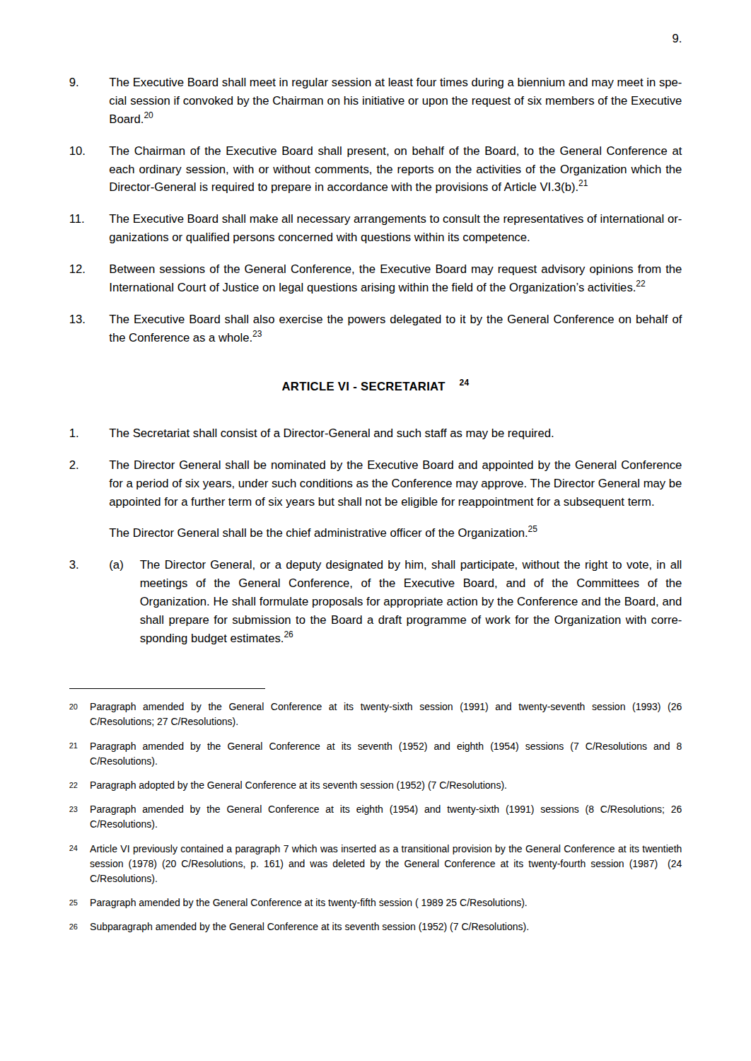9.
9.
The Executive Board shall meet in regular session at least four times during a biennium and may meet in special session if convoked by the Chairman on his initiative or upon the request of six members of the Executive Board.20
10.
The Chairman of the Executive Board shall present, on behalf of the Board, to the General Conference at each ordinary session, with or without comments, the reports on the activities of the Organization which the Director-General is required to prepare in accordance with the provisions of Article VI.3(b).21
11.
The Executive Board shall make all necessary arrangements to consult the representatives of international organizations or qualified persons concerned with questions within its competence.
12.
Between sessions of the General Conference, the Executive Board may request advisory opinions from the International Court of Justice on legal questions arising within the field of the Organization’s activities.22
13.
The Executive Board shall also exercise the powers delegated to it by the General Conference on behalf of the Conference as a whole.23
ARTICLE VI - SECRETARIAT 24
1.
The Secretariat shall consist of a Director-General and such staff as may be required.
2.
The Director General shall be nominated by the Executive Board and appointed by the General Conference for a period of six years, under such conditions as the Conference may approve. The Director General may be appointed for a further term of six years but shall not be eligible for reappointment for a subsequent term.
The Director General shall be the chief administrative officer of the Organization.25
3.
(a)
The Director General, or a deputy designated by him, shall participate, without the right to vote, in all meetings of the General Conference, of the Executive Board, and of the Committees of the Organization. He shall formulate proposals for appropriate action by the Conference and the Board, and shall prepare for submission to the Board a draft programme of work for the Organization with corresponding budget estimates.26
20
Paragraph amended by the General Conference at its twenty-sixth session (1991) and twenty-seventh session (1993) (26 C/Resolutions; 27 C/Resolutions).
21
Paragraph amended by the General Conference at its seventh (1952) and eighth (1954) sessions (7 C/Resolutions and 8 C/Resolutions).
22
Paragraph adopted by the General Conference at its seventh session (1952) (7 C/Resolutions).
23
Paragraph amended by the General Conference at its eighth (1954) and twenty-sixth (1991) sessions (8 C/Resolutions; 26 C/Resolutions).
24
Article VI previously contained a paragraph 7 which was inserted as a transitional provision by the General Conference at its twentieth session (1978) (20 C/Resolutions, p. 161) and was deleted by the General Conference at its twenty-fourth session (1987) (24 C/Resolutions).
25
Paragraph amended by the General Conference at its twenty-fifth session ( 1989 25 C/Resolutions).
26
Subparagraph amended by the General Conference at its seventh session (1952) (7 C/Resolutions).